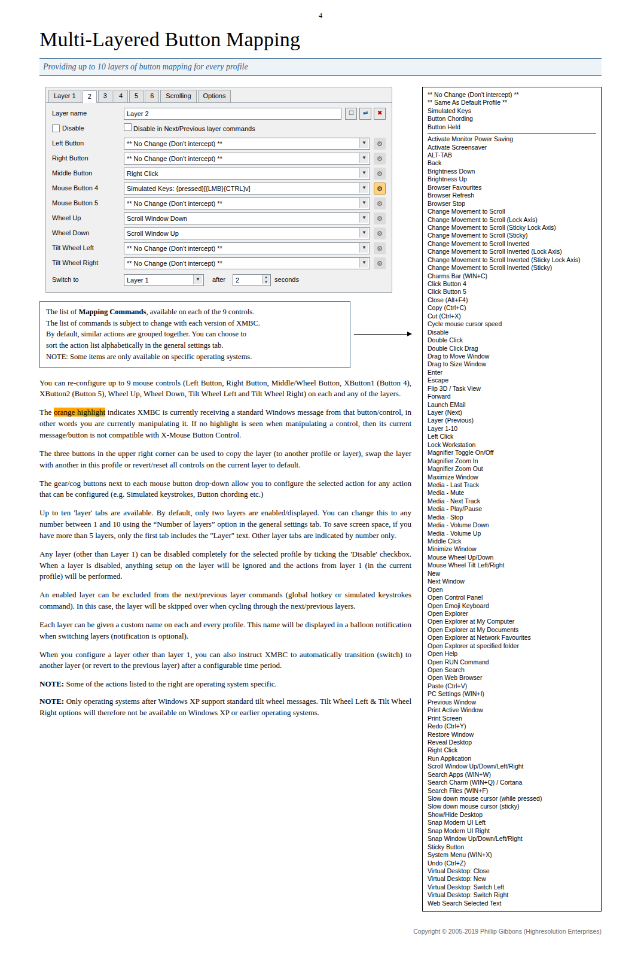4
Multi-Layered Button Mapping
Providing up to 10 layers of button mapping for every profile
Layer 1
2
3
4
5
6
Scrolling
Options
Layer name
Layer 2
☐
⇄
✖
Disable
Disable in Next/Previous layer commands
Left Button
** No Change (Don't intercept) **
⚙
Right Button
** No Change (Don't intercept) **
⚙
Middle Button
Right Click
⚙
Mouse Button 4
Simulated Keys: {pressed}[{LMB}{CTRL}v]
⚙
Mouse Button 5
** No Change (Don't intercept) **
⚙
Wheel Up
Scroll Window Down
⚙
Wheel Down
Scroll Window Up
⚙
Tilt Wheel Left
** No Change (Don't intercept) **
⚙
Tilt Wheel Right
** No Change (Don't intercept) **
⚙
Switch to
Layer 1
after
2
seconds
The list of Mapping Commands, available on each of the 9 controls.
The list of commands is subject to change with each version of XMBC.
By default, similar actions are grouped together. You can choose to
sort the action list alphabetically in the general settings tab.
NOTE: Some items are only available on specific operating systems.
You can re-configure up to 9 mouse controls (Left Button, Right Button, Middle/Wheel Button, XButton1 (Button 4), XButton2 (Button 5), Wheel Up, Wheel Down, Tilt Wheel Left and Tilt Wheel Right) on each and any of the layers.
The orange highlight indicates XMBC is currently receiving a standard Windows message from that button/control, in other words you are currently manipulating it. If no highlight is seen when manipulating a control, then its current message/button is not compatible with X-Mouse Button Control.
The three buttons in the upper right corner can be used to copy the layer (to another profile or layer), swap the layer with another in this profile or revert/reset all controls on the current layer to default.
The gear/cog buttons next to each mouse button drop-down allow you to configure the selected action for any action that can be configured (e.g. Simulated keystrokes, Button chording etc.)
Up to ten 'layer' tabs are available. By default, only two layers are enabled/displayed. You can change this to any number between 1 and 10 using the “Number of layers” option in the general settings tab. To save screen space, if you have more than 5 layers, only the first tab includes the "Layer" text. Other layer tabs are indicated by number only.
Any layer (other than Layer 1) can be disabled completely for the selected profile by ticking the 'Disable' checkbox. When a layer is disabled, anything setup on the layer will be ignored and the actions from layer 1 (in the current profile) will be performed.
An enabled layer can be excluded from the next/previous layer commands (global hotkey or simulated keystrokes command). In this case, the layer will be skipped over when cycling through the next/previous layers.
Each layer can be given a custom name on each and every profile. This name will be displayed in a balloon notification when switching layers (notification is optional).
When you configure a layer other than layer 1, you can also instruct XMBC to automatically transition (switch) to another layer (or revert to the previous layer) after a configurable time period.
NOTE: Some of the actions listed to the right are operating system specific.
NOTE: Only operating systems after Windows XP support standard tilt wheel messages. Tilt Wheel Left & Tilt Wheel Right options will therefore not be available on Windows XP or earlier operating systems.
** No Change (Don't intercept) **
** Same As Default Profile **
Simulated Keys
Button Chording
Button Held
Activate Monitor Power Saving
Activate Screensaver
ALT-TAB
Back
Brightness Down
Brightness Up
Browser Favourites
Browser Refresh
Browser Stop
Change Movement to Scroll
Change Movement to Scroll (Lock Axis)
Change Movement to Scroll (Sticky Lock Axis)
Change Movement to Scroll (Sticky)
Change Movement to Scroll Inverted
Change Movement to Scroll Inverted (Lock Axis)
Change Movement to Scroll Inverted (Sticky Lock Axis)
Change Movement to Scroll Inverted (Sticky)
Charms Bar (WIN+C)
Click Button 4
Click Button 5
Close (Alt+F4)
Copy (Ctrl+C)
Cut (Ctrl+X)
Cycle mouse cursor speed
Disable
Double Click
Double Click Drag
Drag to Move Window
Drag to Size Window
Enter
Escape
Flip 3D / Task View
Forward
Launch EMail
Layer (Next)
Layer (Previous)
Layer 1-10
Left Click
Lock Workstation
Magnifier Toggle On/Off
Magnifier Zoom In
Magnifier Zoom Out
Maximize Window
Media - Last Track
Media - Mute
Media - Next Track
Media - Play/Pause
Media - Stop
Media - Volume Down
Media - Volume Up
Middle Click
Minimize Window
Mouse Wheel Up/Down
Mouse Wheel Tilt Left/Right
New
Next Window
Open
Open Control Panel
Open Emoji Keyboard
Open Explorer
Open Explorer at My Computer
Open Explorer at My Documents
Open Explorer at Network Favourites
Open Explorer at specified folder
Open Help
Open RUN Command
Open Search
Open Web Browser
Paste (Ctrl+V)
PC Settings (WIN+I)
Previous Window
Print Active Window
Print Screen
Redo (Ctrl+Y)
Restore Window
Reveal Desktop
Right Click
Run Application
Scroll Window Up/Down/Left/Right
Search Apps (WIN+W)
Search Charm (WIN+Q) / Cortana
Search Files (WIN+F)
Slow down mouse cursor (while pressed)
Slow down mouse cursor (sticky)
Show/Hide Desktop
Snap Modern UI Left
Snap Modern UI Right
Snap Window Up/Down/Left/Right
Sticky Button
System Menu (WIN+X)
Undo (Ctrl+Z)
Virtual Desktop: Close
Virtual Desktop: New
Virtual Desktop: Switch Left
Virtual Desktop: Switch Right
Web Search Selected Text
Copyright © 2005-2019 Phillip Gibbons (Highresolution Enterprises)